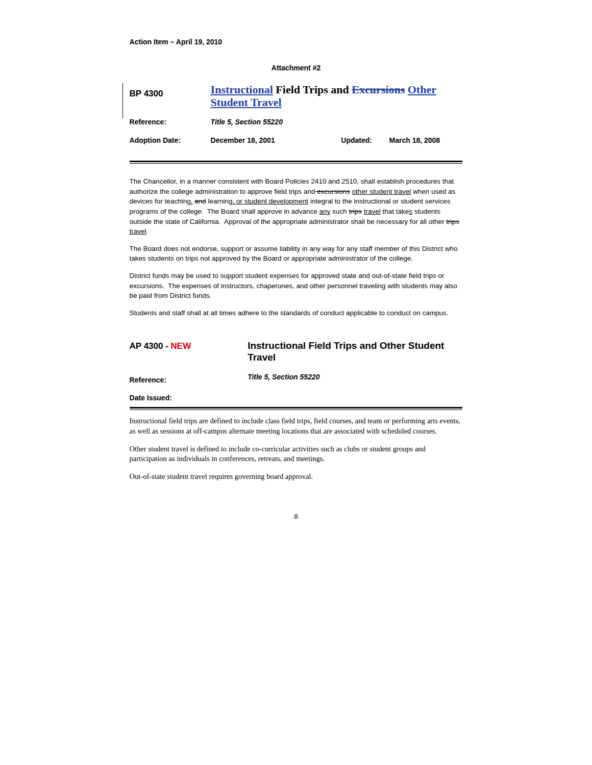Action Item – April 19, 2010
Attachment #2
| BP 4300 | Instructional Field Trips and Excursions Other Student Travel |
| Reference: | Title 5, Section 55220 |
| Adoption Date: | December 18, 2001 Updated: March 18, 2008 |
The Chancellor, in a manner consistent with Board Policies 2410 and 2510, shall establish procedures that authorize the college administration to approve field trips and excursions other student travel when used as devices for teaching, and learning, or student development integral to the instructional or student services programs of the college. The Board shall approve in advance any such trips travel that takes students outside the state of California. Approval of the appropriate administrator shall be necessary for all other trips travel.
The Board does not endorse, support or assume liability in any way for any staff member of this District who takes students on trips not approved by the Board or appropriate administrator of the college.
District funds may be used to support student expenses for approved state and out-of-state field trips or excursions. The expenses of instructors, chaperones, and other personnel traveling with students may also be paid from District funds.
Students and staff shall at all times adhere to the standards of conduct applicable to conduct on campus.
| AP 4300 - NEW | Instructional Field Trips and Other Student Travel |
| Reference: | Title 5, Section 55220 |
| Date Issued: | |
Instructional field trips are defined to include class field trips, field courses, and team or performing arts events, as well as sessions at off-campus alternate meeting locations that are associated with scheduled courses.
Other student travel is defined to include co-curricular activities such as clubs or student groups and participation as individuals in conferences, retreats, and meetings.
Out-of-state student travel requires governing board approval.
8